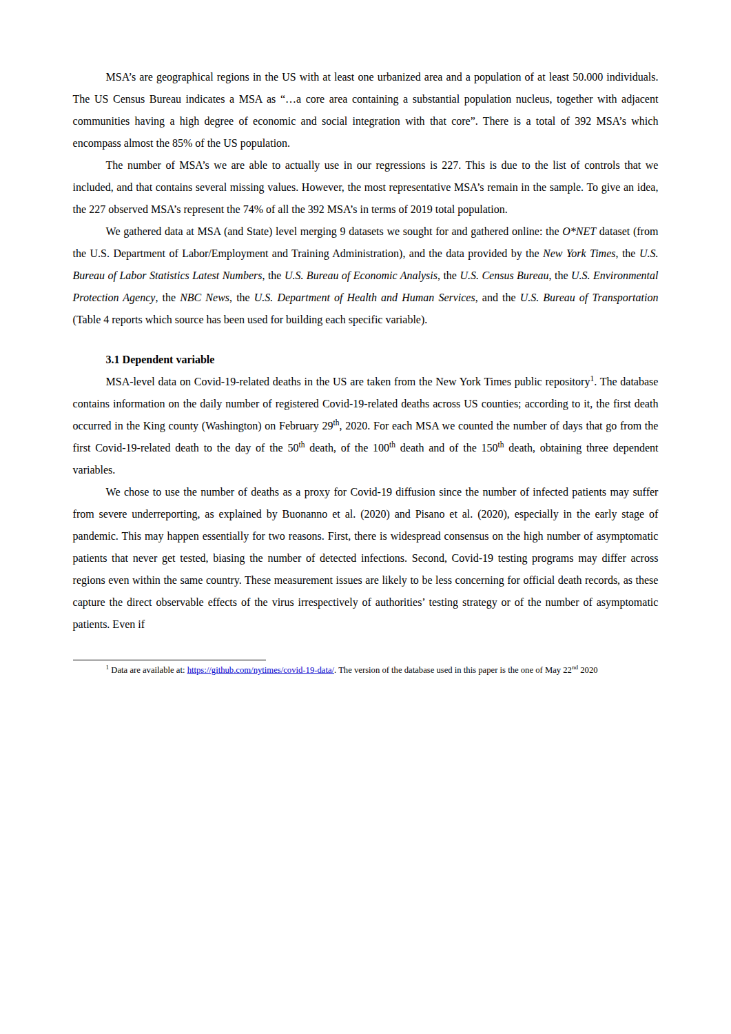MSA’s are geographical regions in the US with at least one urbanized area and a population of at least 50.000 individuals. The US Census Bureau indicates a MSA as “…a core area containing a substantial population nucleus, together with adjacent communities having a high degree of economic and social integration with that core”. There is a total of 392 MSA’s which encompass almost the 85% of the US population.
The number of MSA’s we are able to actually use in our regressions is 227. This is due to the list of controls that we included, and that contains several missing values. However, the most representative MSA’s remain in the sample. To give an idea, the 227 observed MSA’s represent the 74% of all the 392 MSA’s in terms of 2019 total population.
We gathered data at MSA (and State) level merging 9 datasets we sought for and gathered online: the O*NET dataset (from the U.S. Department of Labor/Employment and Training Administration), and the data provided by the New York Times, the U.S. Bureau of Labor Statistics Latest Numbers, the U.S. Bureau of Economic Analysis, the U.S. Census Bureau, the U.S. Environmental Protection Agency, the NBC News, the U.S. Department of Health and Human Services, and the U.S. Bureau of Transportation (Table 4 reports which source has been used for building each specific variable).
3.1 Dependent variable
MSA-level data on Covid-19-related deaths in the US are taken from the New York Times public repository1. The database contains information on the daily number of registered Covid-19-related deaths across US counties; according to it, the first death occurred in the King county (Washington) on February 29th, 2020. For each MSA we counted the number of days that go from the first Covid-19-related death to the day of the 50th death, of the 100th death and of the 150th death, obtaining three dependent variables.
We chose to use the number of deaths as a proxy for Covid-19 diffusion since the number of infected patients may suffer from severe underreporting, as explained by Buonanno et al. (2020) and Pisano et al. (2020), especially in the early stage of pandemic. This may happen essentially for two reasons. First, there is widespread consensus on the high number of asymptomatic patients that never get tested, biasing the number of detected infections. Second, Covid-19 testing programs may differ across regions even within the same country. These measurement issues are likely to be less concerning for official death records, as these capture the direct observable effects of the virus irrespectively of authorities’ testing strategy or of the number of asymptomatic patients. Even if
1 Data are available at: https://github.com/nytimes/covid-19-data/. The version of the database used in this paper is the one of May 22nd 2020